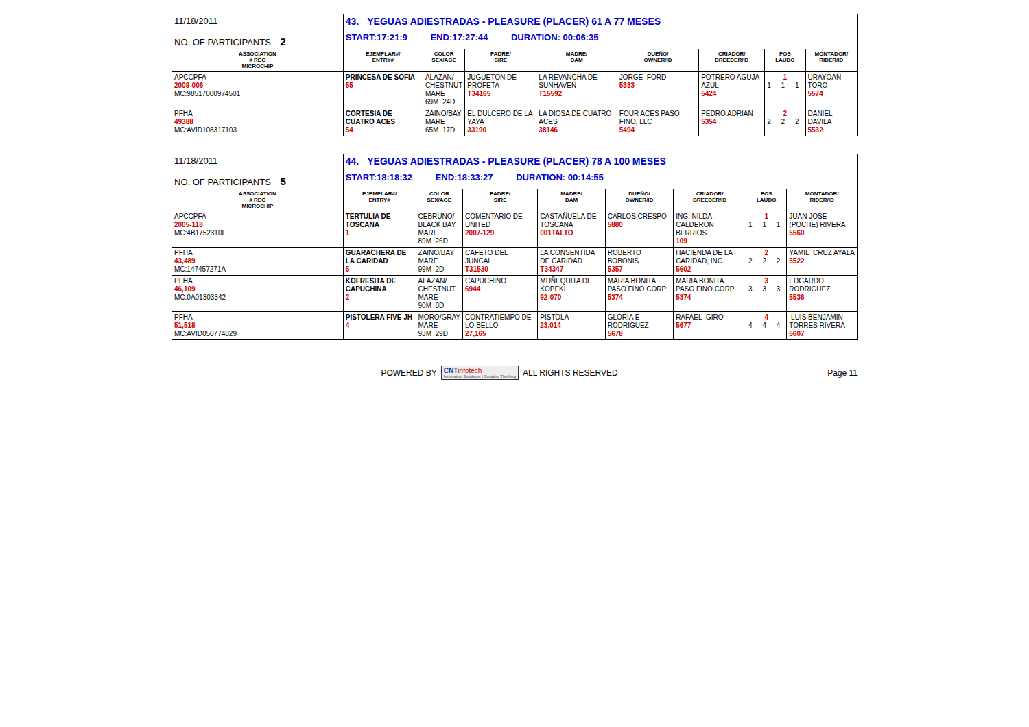| 11/18/2011 NO. OF PARTICIPANTS 2 | 43. YEGUAS ADIESTRADAS - PLEASURE (PLACER) 61 A 77 MESES START:17:21:9 END:17:27:44 DURATION: 00:06:35 |
| ASSOCIATION # REG MICROCHIP | EJEMPLAR#/ ENTRY# | COLOR SEX/AGE | PADRE/ SIRE | MADRE/ DAM | DUEÑO/ OWNER/ID | CRIADOR/ BREEDER/ID | POS LAUDO | MONTADOR/ RIDER/ID |
| APCCPFA 2009-006 MC:98517000974501 | PRINCESA DE SOFIA 55 | ALAZAN/ CHESTNUT MARE 69M 24D | JUGUETON DE PROFETA T34165 | LA REVANCHA DE SUNHAVEN T15592 | JORGE FORD 5333 | POTRERO AGUJA AZUL 5424 | 1 1 1 1 | URAYOAN TORO 5574 |
| PFHA 49388 MC:AVID108317103 | CORTESIA DE CUATRO ACES 54 | ZAINO/BAY MARE 65M 17D | EL DULCERO DE LA YAYA 33190 | LA DIOSA DE CUATRO ACES 38146 | FOUR ACES PASO FINO, LLC 5494 | PEDRO ADRIAN 5354 | 2 2 2 2 | DANIEL DAVILA 5532 |
| 11/18/2011 NO. OF PARTICIPANTS 5 | 44. YEGUAS ADIESTRADAS - PLEASURE (PLACER) 78 A 100 MESES START:18:18:32 END:18:33:27 DURATION: 00:14:55 |
| ASSOCIATION # REG MICROCHIP | EJEMPLAR#/ ENTRY# | COLOR SEX/AGE | PADRE/ SIRE | MADRE/ DAM | DUEÑO/ OWNER/ID | CRIADOR/ BREEDER/ID | POS LAUDO | MONTADOR/ RIDER/ID |
| APCCPFA 2005-118 MC:4B1752310E | TERTULIA DE TOSCANA 1 | CEBRUNO/ BLACK BAY MARE 89M 26D | COMENTARIO DE UNITED 2007-129 | CASTAÑUELA DE TOSCANA 001TALTO | CARLOS CRESPO 5880 | ING. NILDA CALDERON BERRIOS 109 | 1 1 1 1 | JUAN JOSE (POCHE) RIVERA 5560 |
| PFHA 43,489 MC:147457271A | GUARACHERA DE LA CARIDAD 5 | ZAINO/BAY MARE 99M 2D | CAFETO DEL JUNCAL T31530 | LA CONSENTIDA DE CARIDAD T34347 | ROBERTO BOBONIS 5357 | HACIENDA DE LA CARIDAD, INC. 5602 | 2 2 2 2 | YAMIL CRUZ AYALA 5522 |
| PFHA 46,109 MC:0A01303342 | KOFRESITA DE CAPUCHINA 2 | ALAZAN/ CHESTNUT MARE 90M 8D | CAPUCHINO 6944 | MUÑEQUITA DE KOPEKI 92-070 | MARIA BONITA PASO FINO CORP 5374 | MARIA BONITA PASO FINO CORP 5374 | 3 3 3 3 | EDGARDO RODRIGUEZ 5536 |
| PFHA 51,518 MC:AVID050774829 | PISTOLERA FIVE JH 4 | MORO/GRAY MARE 93M 29D | CONTRATIEMPO DE LO BELLO 27,165 | PISTOLA 23,014 | GLORIA E RODRIGUEZ 5678 | RAFAEL GIRO 5677 | 4 4 4 4 | LUIS BENJAMIN TORRES RIVERA 5607 |
POWERED BY CNT infotech Innovative Solutions | Creative Thinking ALL RIGHTS RESERVED
Page 11